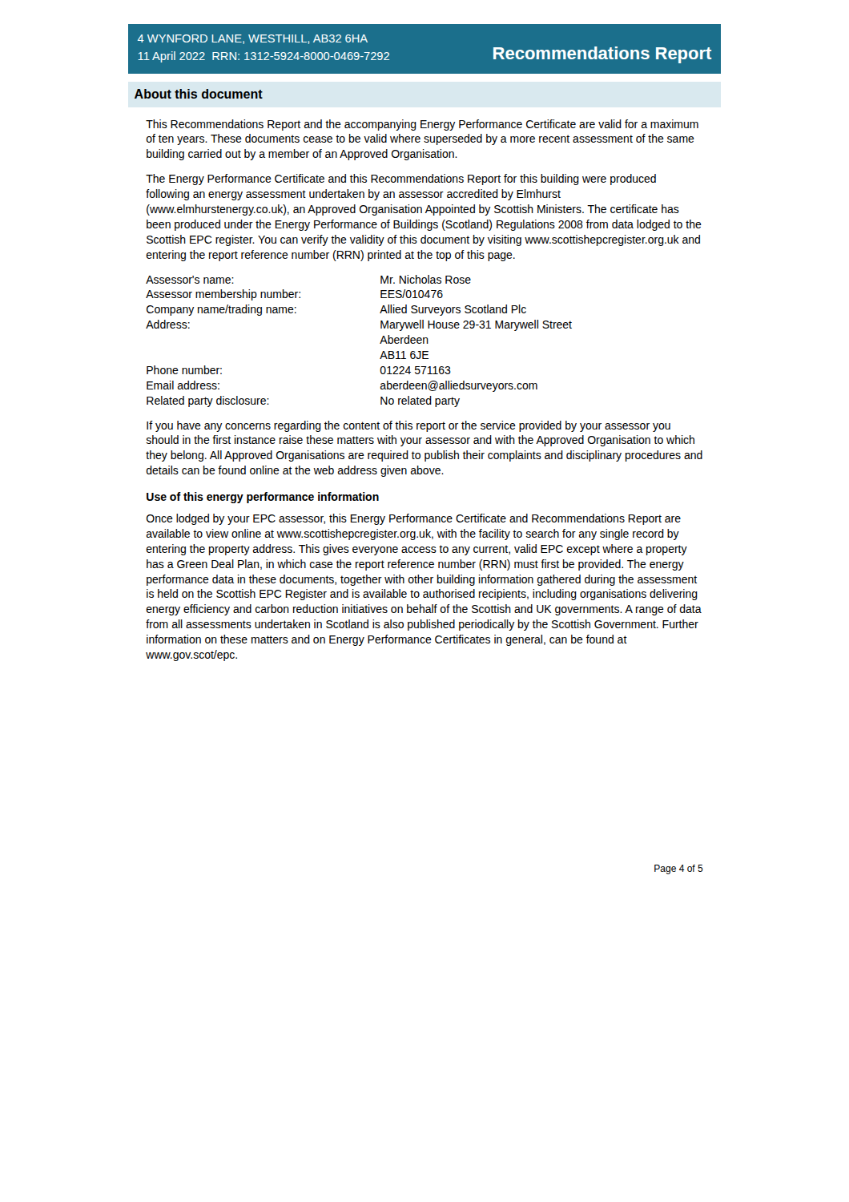4 WYNFORD LANE, WESTHILL, AB32 6HA
11 April 2022 RRN: 1312-5924-8000-0469-7292
Recommendations Report
About this document
This Recommendations Report and the accompanying Energy Performance Certificate are valid for a maximum of ten years. These documents cease to be valid where superseded by a more recent assessment of the same building carried out by a member of an Approved Organisation.
The Energy Performance Certificate and this Recommendations Report for this building were produced following an energy assessment undertaken by an assessor accredited by Elmhurst (www.elmhurstenergy.co.uk), an Approved Organisation Appointed by Scottish Ministers. The certificate has been produced under the Energy Performance of Buildings (Scotland) Regulations 2008 from data lodged to the Scottish EPC register. You can verify the validity of this document by visiting www.scottishepcregister.org.uk and entering the report reference number (RRN) printed at the top of this page.
| Assessor's name: | Mr. Nicholas Rose |
| Assessor membership number: | EES/010476 |
| Company name/trading name: | Allied Surveyors Scotland Plc |
| Address: | Marywell House 29-31 Marywell Street Aberdeen AB11 6JE |
| Phone number: | 01224 571163 |
| Email address: | aberdeen@alliedsurveyors.com |
| Related party disclosure: | No related party |
If you have any concerns regarding the content of this report or the service provided by your assessor you should in the first instance raise these matters with your assessor and with the Approved Organisation to which they belong. All Approved Organisations are required to publish their complaints and disciplinary procedures and details can be found online at the web address given above.
Use of this energy performance information
Once lodged by your EPC assessor, this Energy Performance Certificate and Recommendations Report are available to view online at www.scottishepcregister.org.uk, with the facility to search for any single record by entering the property address. This gives everyone access to any current, valid EPC except where a property has a Green Deal Plan, in which case the report reference number (RRN) must first be provided. The energy performance data in these documents, together with other building information gathered during the assessment is held on the Scottish EPC Register and is available to authorised recipients, including organisations delivering energy efficiency and carbon reduction initiatives on behalf of the Scottish and UK governments. A range of data from all assessments undertaken in Scotland is also published periodically by the Scottish Government. Further information on these matters and on Energy Performance Certificates in general, can be found at www.gov.scot/epc.
Page 4 of 5